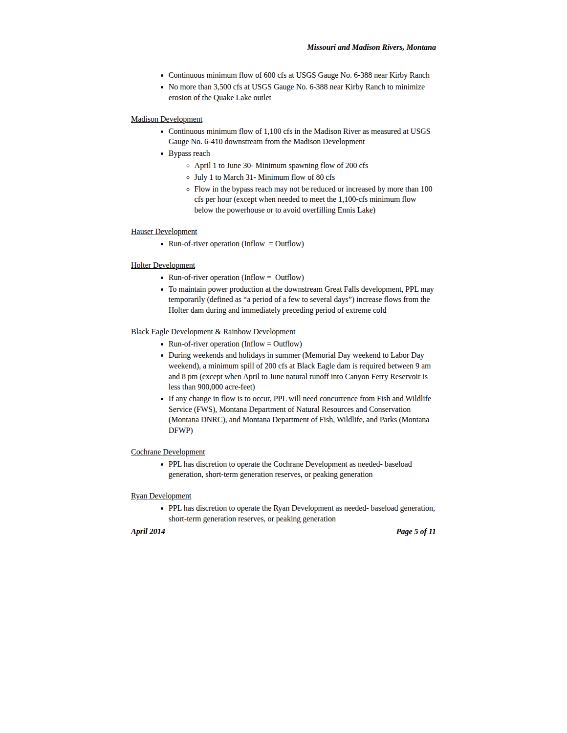Missouri and Madison Rivers, Montana
Continuous minimum flow of 600 cfs at USGS Gauge No. 6-388 near Kirby Ranch
No more than 3,500 cfs at USGS Gauge No. 6-388 near Kirby Ranch to minimize erosion of the Quake Lake outlet
Madison Development
Continuous minimum flow of 1,100 cfs in the Madison River as measured at USGS Gauge No. 6-410 downstream from the Madison Development
Bypass reach
April 1 to June 30- Minimum spawning flow of 200 cfs
July 1 to March 31- Minimum flow of 80 cfs
Flow in the bypass reach may not be reduced or increased by more than 100 cfs per hour (except when needed to meet the 1,100-cfs minimum flow below the powerhouse or to avoid overfilling Ennis Lake)
Hauser Development
Run-of-river operation (Inflow = Outflow)
Holter Development
Run-of-river operation (Inflow = Outflow)
To maintain power production at the downstream Great Falls development, PPL may temporarily (defined as “a period of a few to several days”) increase flows from the Holter dam during and immediately preceding period of extreme cold
Black Eagle Development & Rainbow Development
Run-of-river operation (Inflow = Outflow)
During weekends and holidays in summer (Memorial Day weekend to Labor Day weekend), a minimum spill of 200 cfs at Black Eagle dam is required between 9 am and 8 pm (except when April to June natural runoff into Canyon Ferry Reservoir is less than 900,000 acre-feet)
If any change in flow is to occur, PPL will need concurrence from Fish and Wildlife Service (FWS), Montana Department of Natural Resources and Conservation (Montana DNRC), and Montana Department of Fish, Wildlife, and Parks (Montana DFWP)
Cochrane Development
PPL has discretion to operate the Cochrane Development as needed- baseload generation, short-term generation reserves, or peaking generation
Ryan Development
PPL has discretion to operate the Ryan Development as needed- baseload generation, short-term generation reserves, or peaking generation
April 2014 Page 5 of 11